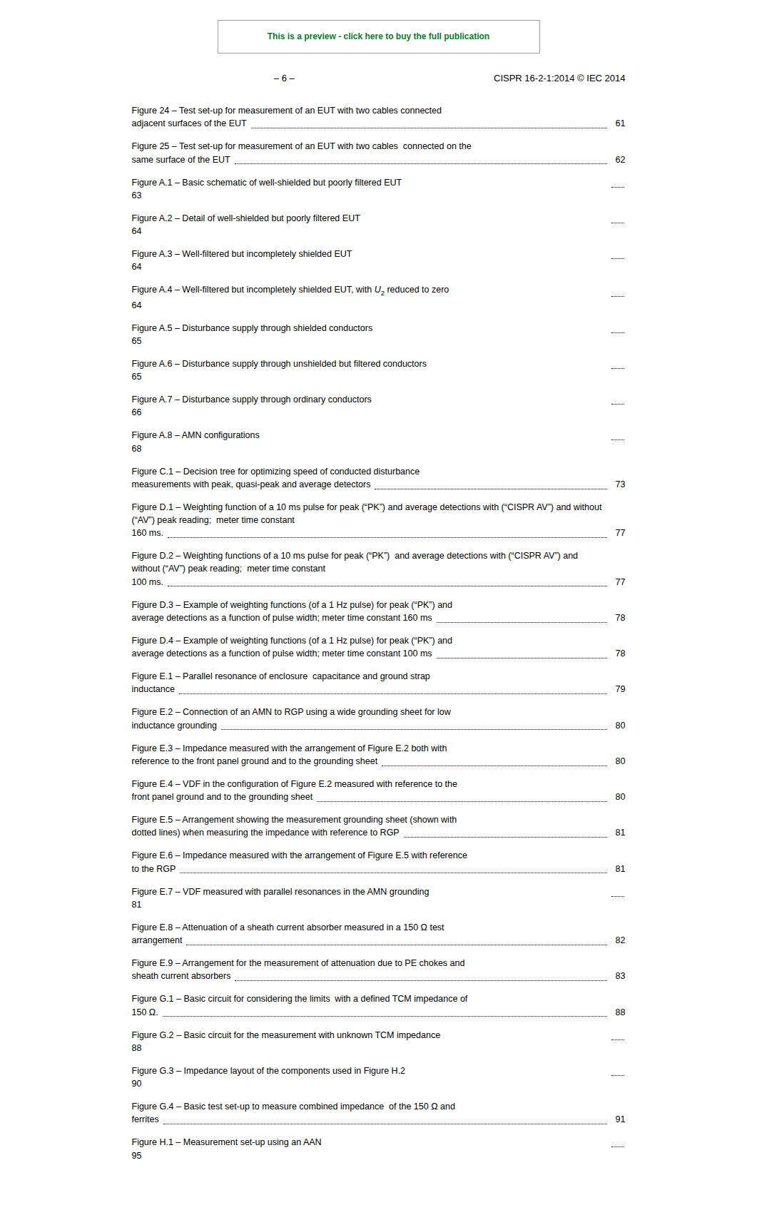This is a preview - click here to buy the full publication
– 6 – CISPR 16-2-1:2014 © IEC 2014
Figure 24 – Test set-up for measurement of an EUT with two cables connected adjacent surfaces of the EUT
61
Figure 25 – Test set-up for measurement of an EUT with two cables connected on the same surface of the EUT
62
Figure A.1 – Basic schematic of well-shielded but poorly filtered EUT
63
Figure A.2 – Detail of well-shielded but poorly filtered EUT
64
Figure A.3 – Well-filtered but incompletely shielded EUT
64
Figure A.4 – Well-filtered but incompletely shielded EUT, with U2 reduced to zero
64
Figure A.5 – Disturbance supply through shielded conductors
65
Figure A.6 – Disturbance supply through unshielded but filtered conductors
65
Figure A.7 – Disturbance supply through ordinary conductors
66
Figure A.8 – AMN configurations
68
Figure C.1 – Decision tree for optimizing speed of conducted disturbance measurements with peak, quasi-peak and average detectors
73
Figure D.1 – Weighting function of a 10 ms pulse for peak (“PK”) and average detections with (“CISPR AV”) and without (“AV”) peak reading; meter time constant 160 ms.
77
Figure D.2 – Weighting functions of a 10 ms pulse for peak (“PK”) and average detections with (“CISPR AV”) and without (“AV”) peak reading; meter time constant 100 ms.
77
Figure D.3 – Example of weighting functions (of a 1 Hz pulse) for peak (“PK”) and average detections as a function of pulse width; meter time constant 160 ms
78
Figure D.4 – Example of weighting functions (of a 1 Hz pulse) for peak (“PK”) and average detections as a function of pulse width; meter time constant 100 ms
78
Figure E.1 – Parallel resonance of enclosure capacitance and ground strap inductance
79
Figure E.2 – Connection of an AMN to RGP using a wide grounding sheet for low inductance grounding
80
Figure E.3 – Impedance measured with the arrangement of Figure E.2 both with reference to the front panel ground and to the grounding sheet
80
Figure E.4 – VDF in the configuration of Figure E.2 measured with reference to the front panel ground and to the grounding sheet
80
Figure E.5 – Arrangement showing the measurement grounding sheet (shown with dotted lines) when measuring the impedance with reference to RGP
81
Figure E.6 – Impedance measured with the arrangement of Figure E.5 with reference to the RGP
81
Figure E.7 – VDF measured with parallel resonances in the AMN grounding
81
Figure E.8 – Attenuation of a sheath current absorber measured in a 150 Ω test arrangement
82
Figure E.9 – Arrangement for the measurement of attenuation due to PE chokes and sheath current absorbers
83
Figure G.1 – Basic circuit for considering the limits with a defined TCM impedance of 150 Ω.
88
Figure G.2 – Basic circuit for the measurement with unknown TCM impedance
88
Figure G.3 – Impedance layout of the components used in Figure H.2
90
Figure G.4 – Basic test set-up to measure combined impedance of the 150 Ω and ferrites
91
Figure H.1 – Measurement set-up using an AAN
95